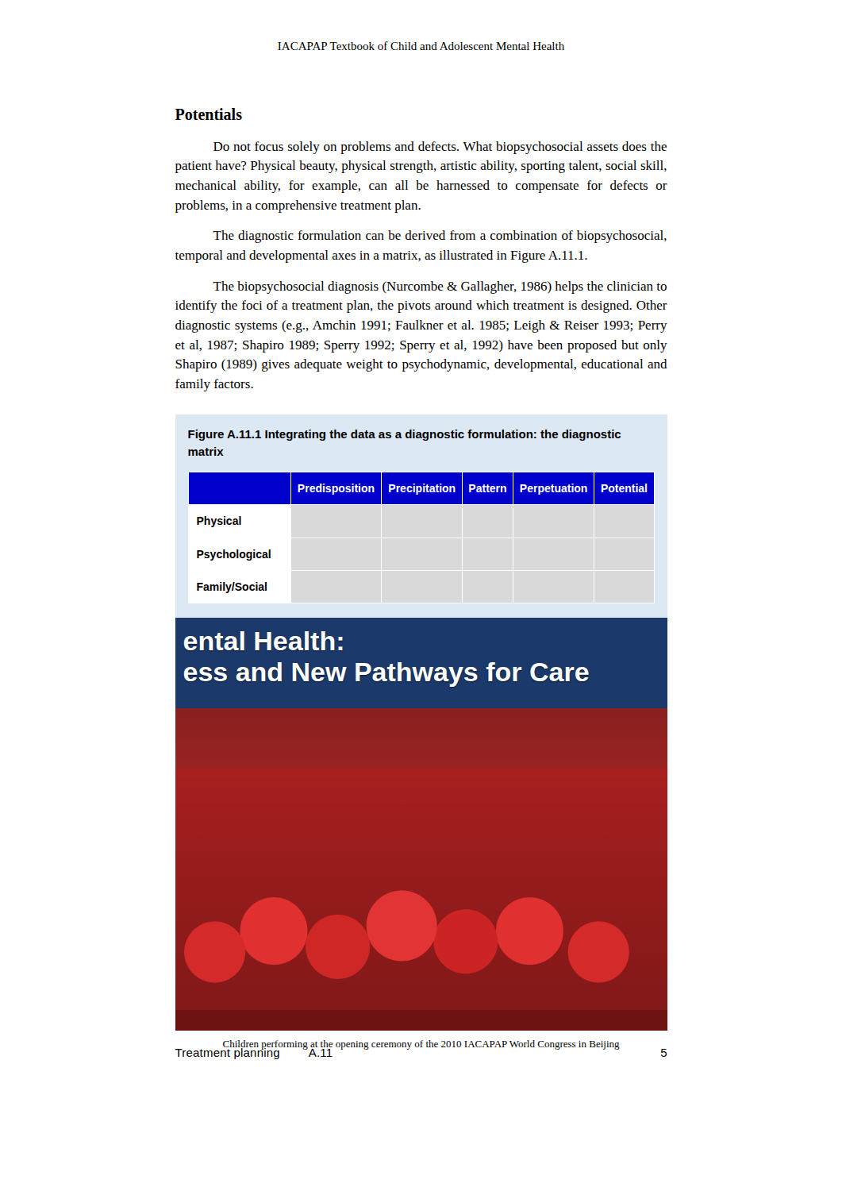IACAPAP Textbook of Child and Adolescent Mental Health
Potentials
Do not focus solely on problems and defects. What biopsychosocial assets does the patient have? Physical beauty, physical strength, artistic ability, sporting talent, social skill, mechanical ability, for example, can all be harnessed to compensate for defects or problems, in a comprehensive treatment plan.
The diagnostic formulation can be derived from a combination of biopsychosocial, temporal and developmental axes in a matrix, as illustrated in Figure A.11.1.
The biopsychosocial diagnosis (Nurcombe & Gallagher, 1986) helps the clinician to identify the foci of a treatment plan, the pivots around which treatment is designed. Other diagnostic systems (e.g., Amchin 1991; Faulkner et al. 1985; Leigh & Reiser 1993; Perry et al, 1987; Shapiro 1989; Sperry 1992; Sperry et al, 1992) have been proposed but only Shapiro (1989) gives adequate weight to psychodynamic, developmental, educational and family factors.
Figure A.11.1 Integrating the data as a diagnostic formulation: the diagnostic matrix
| | Predisposition | Precipitation | Pattern | Perpetuation | Potential |
| --- | --- | --- | --- | --- | --- |
| Physical | | | | | |
| Psychological | | | | | |
| Family/Social | | | | | |
ental Health: ess and New Pathways for Care
Children performing at the opening ceremony of the 2010 IACAPAP World Congress in Beijing
Treatment planning A.11
5